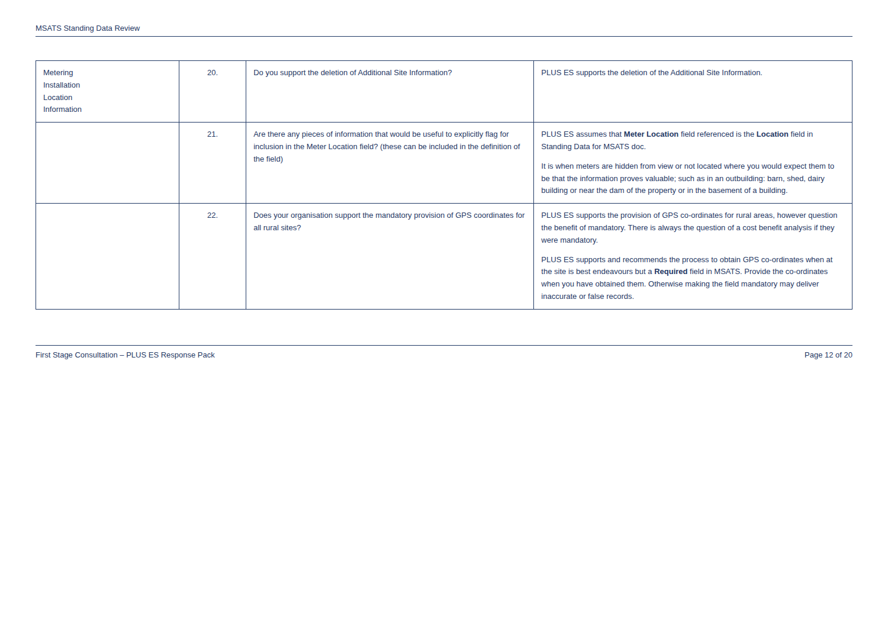MSATS Standing Data Review
| Metering Installation Location Information | 20. | Do you support the deletion of Additional Site Information? | PLUS ES supports the deletion of the Additional Site Information. |
| | 21. | Are there any pieces of information that would be useful to explicitly flag for inclusion in the Meter Location field? (these can be included in the definition of the field) | PLUS ES assumes that Meter Location field referenced is the Location field in Standing Data for MSATS doc. It is when meters are hidden from view or not located where you would expect them to be that the information proves valuable; such as in an outbuilding: barn, shed, dairy building or near the dam of the property or in the basement of a building. |
| | 22. | Does your organisation support the mandatory provision of GPS coordinates for all rural sites? | PLUS ES supports the provision of GPS co-ordinates for rural areas, however question the benefit of mandatory. There is always the question of a cost benefit analysis if they were mandatory. PLUS ES supports and recommends the process to obtain GPS co-ordinates when at the site is best endeavours but a Required field in MSATS. Provide the co-ordinates when you have obtained them. Otherwise making the field mandatory may deliver inaccurate or false records. |
First Stage Consultation – PLUS ES Response Pack Page 12 of 20